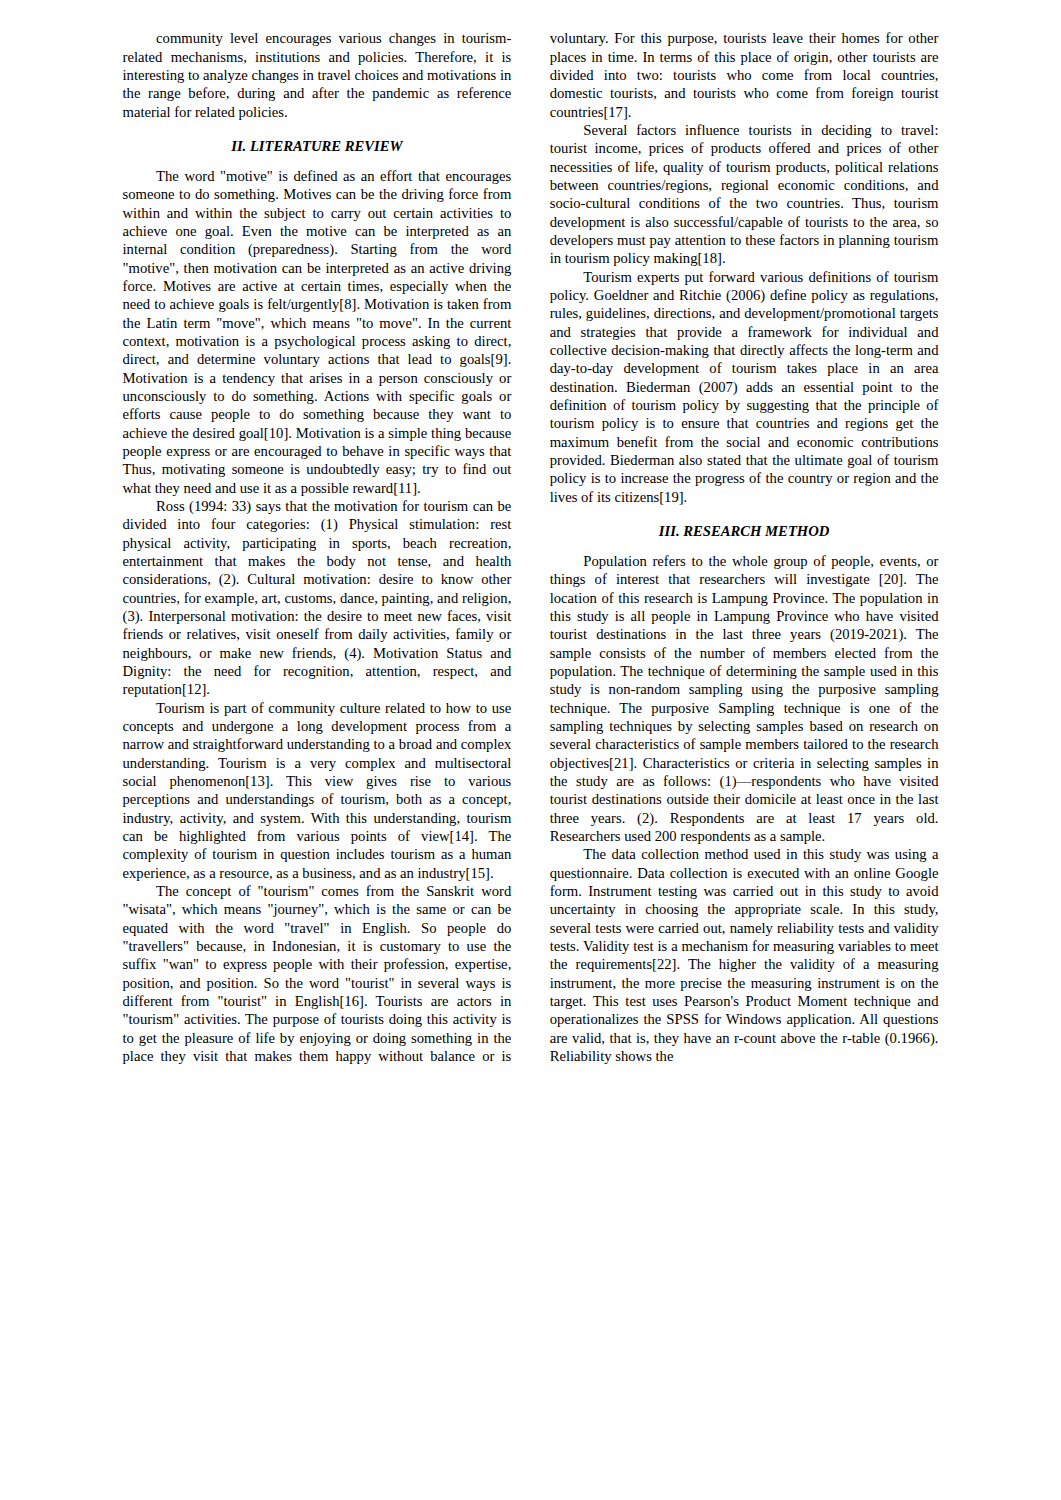community level encourages various changes in tourism-related mechanisms, institutions and policies. Therefore, it is interesting to analyze changes in travel choices and motivations in the range before, during and after the pandemic as reference material for related policies.
II. Literature Review
The word "motive" is defined as an effort that encourages someone to do something. Motives can be the driving force from within and within the subject to carry out certain activities to achieve one goal. Even the motive can be interpreted as an internal condition (preparedness). Starting from the word "motive", then motivation can be interpreted as an active driving force. Motives are active at certain times, especially when the need to achieve goals is felt/urgently[8]. Motivation is taken from the Latin term "move", which means "to move". In the current context, motivation is a psychological process asking to direct, direct, and determine voluntary actions that lead to goals[9]. Motivation is a tendency that arises in a person consciously or unconsciously to do something. Actions with specific goals or efforts cause people to do something because they want to achieve the desired goal[10]. Motivation is a simple thing because people express or are encouraged to behave in specific ways that Thus, motivating someone is undoubtedly easy; try to find out what they need and use it as a possible reward[11].
Ross (1994: 33) says that the motivation for tourism can be divided into four categories: (1) Physical stimulation: rest physical activity, participating in sports, beach recreation, entertainment that makes the body not tense, and health considerations, (2). Cultural motivation: desire to know other countries, for example, art, customs, dance, painting, and religion, (3). Interpersonal motivation: the desire to meet new faces, visit friends or relatives, visit oneself from daily activities, family or neighbours, or make new friends, (4). Motivation Status and Dignity: the need for recognition, attention, respect, and reputation[12].
Tourism is part of community culture related to how to use concepts and undergone a long development process from a narrow and straightforward understanding to a broad and complex understanding. Tourism is a very complex and multisectoral social phenomenon[13]. This view gives rise to various perceptions and understandings of tourism, both as a concept, industry, activity, and system. With this understanding, tourism can be highlighted from various points of view[14]. The complexity of tourism in question includes tourism as a human experience, as a resource, as a business, and as an industry[15].
The concept of "tourism" comes from the Sanskrit word "wisata", which means "journey", which is the same or can be equated with the word "travel" in English. So people do "travellers" because, in Indonesian, it is customary to use the suffix "wan" to express people with their profession, expertise, position, and position. So the word "tourist" in several ways is different from "tourist" in English[16]. Tourists are actors in "tourism" activities. The purpose of tourists doing this activity is to get the pleasure of life by enjoying or doing something in the place they visit that makes them happy without balance or is voluntary. For this purpose, tourists leave their homes for other places in time. In terms of this place of origin, other tourists are divided into two: tourists who come from local countries, domestic tourists, and tourists who come from foreign tourist countries[17].
Several factors influence tourists in deciding to travel: tourist income, prices of products offered and prices of other necessities of life, quality of tourism products, political relations between countries/regions, regional economic conditions, and socio-cultural conditions of the two countries. Thus, tourism development is also successful/capable of tourists to the area, so developers must pay attention to these factors in planning tourism in tourism policy making[18].
Tourism experts put forward various definitions of tourism policy. Goeldner and Ritchie (2006) define policy as regulations, rules, guidelines, directions, and development/promotional targets and strategies that provide a framework for individual and collective decision-making that directly affects the long-term and day-to-day development of tourism takes place in an area destination. Biederman (2007) adds an essential point to the definition of tourism policy by suggesting that the principle of tourism policy is to ensure that countries and regions get the maximum benefit from the social and economic contributions provided. Biederman also stated that the ultimate goal of tourism policy is to increase the progress of the country or region and the lives of its citizens[19].
III. Research Method
Population refers to the whole group of people, events, or things of interest that researchers will investigate [20]. The location of this research is Lampung Province. The population in this study is all people in Lampung Province who have visited tourist destinations in the last three years (2019-2021). The sample consists of the number of members elected from the population. The technique of determining the sample used in this study is non-random sampling using the purposive sampling technique. The purposive Sampling technique is one of the sampling techniques by selecting samples based on research on several characteristics of sample members tailored to the research objectives[21]. Characteristics or criteria in selecting samples in the study are as follows: (1)—respondents who have visited tourist destinations outside their domicile at least once in the last three years. (2). Respondents are at least 17 years old. Researchers used 200 respondents as a sample.
The data collection method used in this study was using a questionnaire. Data collection is executed with an online Google form. Instrument testing was carried out in this study to avoid uncertainty in choosing the appropriate scale. In this study, several tests were carried out, namely reliability tests and validity tests. Validity test is a mechanism for measuring variables to meet the requirements[22]. The higher the validity of a measuring instrument, the more precise the measuring instrument is on the target. This test uses Pearson's Product Moment technique and operationalizes the SPSS for Windows application. All questions are valid, that is, they have an r-count above the r-table (0.1966). Reliability shows the